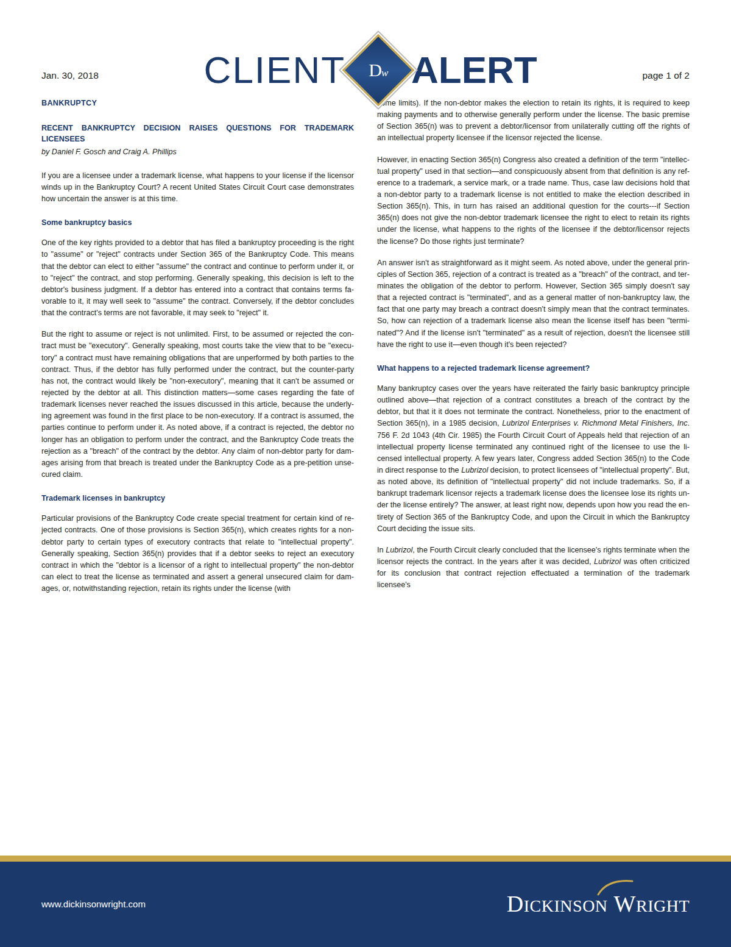Jan. 30, 2018
CLIENT
Dw
ALERT
page 1 of 2
BANKRUPTCY
RECENT BANKRUPTCY DECISION RAISES QUESTIONS FOR TRADEMARK LICENSEES
by Daniel F. Gosch and Craig A. Phillips
If you are a licensee under a trademark license, what happens to your license if the licensor winds up in the Bankruptcy Court? A recent United States Circuit Court case demonstrates how uncertain the answer is at this time.
Some bankruptcy basics
One of the key rights provided to a debtor that has filed a bankruptcy proceeding is the right to "assume" or "reject" contracts under Section 365 of the Bankruptcy Code. This means that the debtor can elect to either "assume" the contract and continue to perform under it, or to "reject" the contract, and stop performing. Generally speaking, this decision is left to the debtor's business judgment. If a debtor has entered into a contract that contains terms favorable to it, it may well seek to "assume" the contract. Conversely, if the debtor concludes that the contract's terms are not favorable, it may seek to "reject" it.
But the right to assume or reject is not unlimited. First, to be assumed or rejected the contract must be "executory". Generally speaking, most courts take the view that to be "executory" a contract must have remaining obligations that are unperformed by both parties to the contract. Thus, if the debtor has fully performed under the contract, but the counter-party has not, the contract would likely be "non-executory", meaning that it can't be assumed or rejected by the debtor at all. This distinction matters—some cases regarding the fate of trademark licenses never reached the issues discussed in this article, because the underlying agreement was found in the first place to be non-executory. If a contract is assumed, the parties continue to perform under it. As noted above, if a contract is rejected, the debtor no longer has an obligation to perform under the contract, and the Bankruptcy Code treats the rejection as a "breach" of the contract by the debtor. Any claim of non-debtor party for damages arising from that breach is treated under the Bankruptcy Code as a pre-petition unsecured claim.
Trademark licenses in bankruptcy
Particular provisions of the Bankruptcy Code create special treatment for certain kind of rejected contracts. One of those provisions is Section 365(n), which creates rights for a non-debtor party to certain types of executory contracts that relate to "intellectual property". Generally speaking, Section 365(n) provides that if a debtor seeks to reject an executory contract in which the "debtor is a licensor of a right to intellectual property" the non-debtor can elect to treat the license as terminated and assert a general unsecured claim for damages, or, notwithstanding rejection, retain its rights under the license (with
some limits). If the non-debtor makes the election to retain its rights, it is required to keep making payments and to otherwise generally perform under the license. The basic premise of Section 365(n) was to prevent a debtor/licensor from unilaterally cutting off the rights of an intellectual property licensee if the licensor rejected the license.
However, in enacting Section 365(n) Congress also created a definition of the term "intellectual property" used in that section—and conspicuously absent from that definition is any reference to a trademark, a service mark, or a trade name. Thus, case law decisions hold that a non-debtor party to a trademark license is not entitled to make the election described in Section 365(n). This, in turn has raised an additional question for the courts---if Section 365(n) does not give the non-debtor trademark licensee the right to elect to retain its rights under the license, what happens to the rights of the licensee if the debtor/licensor rejects the license? Do those rights just terminate?
An answer isn't as straightforward as it might seem. As noted above, under the general principles of Section 365, rejection of a contract is treated as a "breach" of the contract, and terminates the obligation of the debtor to perform. However, Section 365 simply doesn't say that a rejected contract is "terminated", and as a general matter of non-bankruptcy law, the fact that one party may breach a contract doesn't simply mean that the contract terminates. So, how can rejection of a trademark license also mean the license itself has been "terminated"? And if the license isn't "terminated" as a result of rejection, doesn't the licensee still have the right to use it—even though it's been rejected?
What happens to a rejected trademark license agreement?
Many bankruptcy cases over the years have reiterated the fairly basic bankruptcy principle outlined above—that rejection of a contract constitutes a breach of the contract by the debtor, but that it it does not terminate the contract. Nonetheless, prior to the enactment of Section 365(n), in a 1985 decision, Lubrizol Enterprises v. Richmond Metal Finishers, Inc. 756 F. 2d 1043 (4th Cir. 1985) the Fourth Circuit Court of Appeals held that rejection of an intellectual property license terminated any continued right of the licensee to use the licensed intellectual property. A few years later, Congress added Section 365(n) to the Code in direct response to the Lubrizol decision, to protect licensees of "intellectual property". But, as noted above, its definition of "intellectual property" did not include trademarks. So, if a bankrupt trademark licensor rejects a trademark license does the licensee lose its rights under the license entirely? The answer, at least right now, depends upon how you read the entirety of Section 365 of the Bankruptcy Code, and upon the Circuit in which the Bankruptcy Court deciding the issue sits.
In Lubrizol, the Fourth Circuit clearly concluded that the licensee's rights terminate when the licensor rejects the contract. In the years after it was decided, Lubrizol was often criticized for its conclusion that contract rejection effectuated a termination of the trademark licensee's
www.dickinsonwright.com
DICKINSON WRIGHT